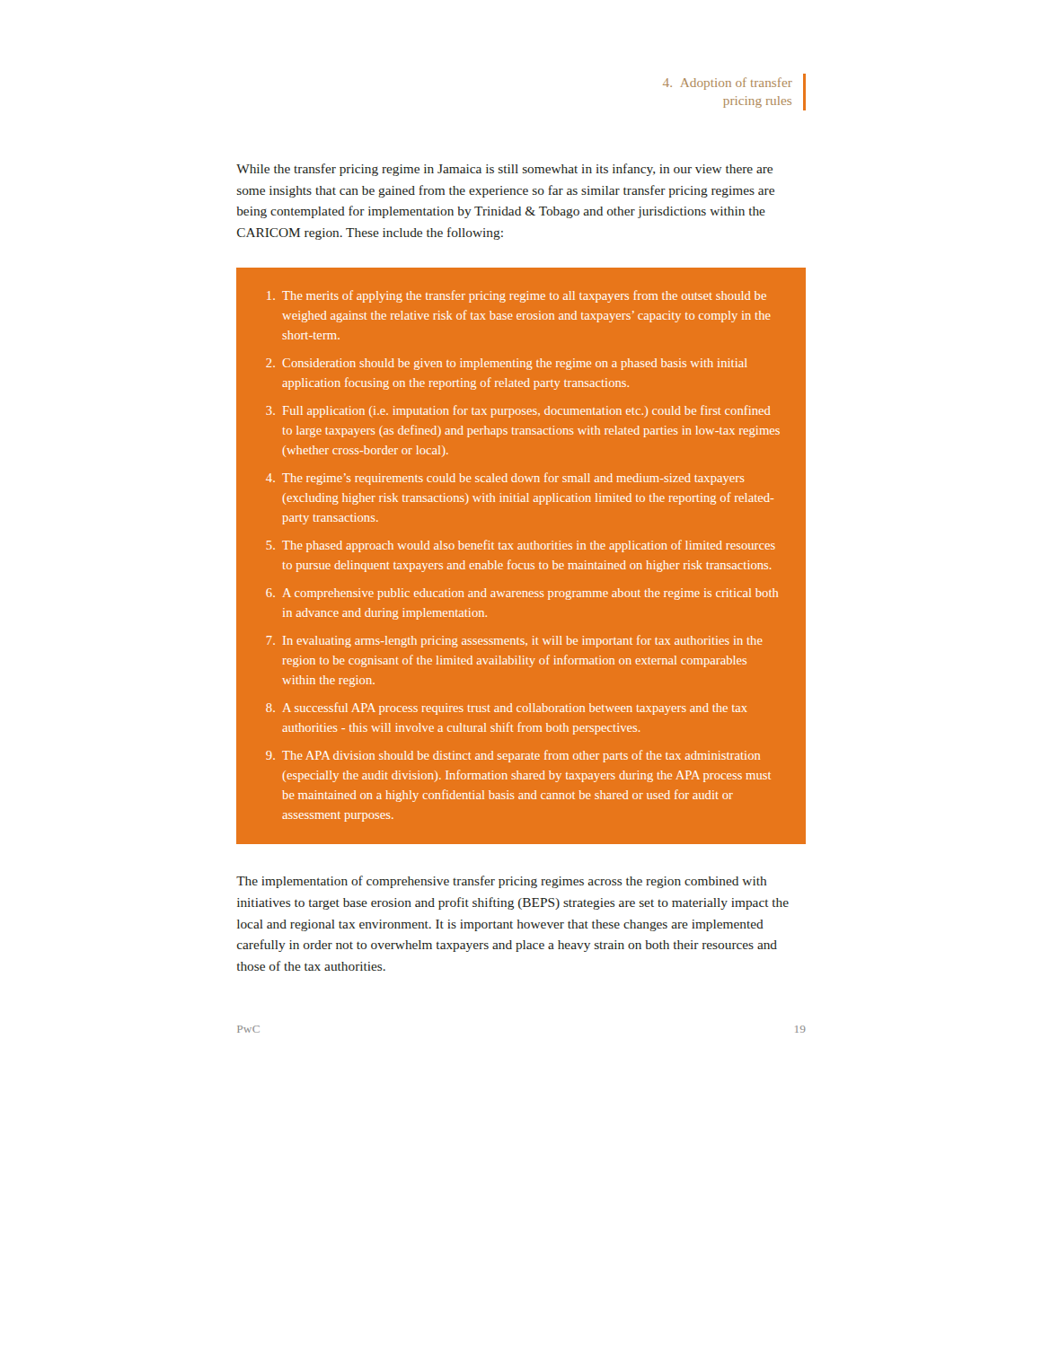4. Adoption of transfer
pricing rules
While the transfer pricing regime in Jamaica is still somewhat in its infancy, in our view there are some insights that can be gained from the experience so far as similar transfer pricing regimes are being contemplated for implementation by Trinidad & Tobago and other jurisdictions within the CARICOM region. These include the following:
The merits of applying the transfer pricing regime to all taxpayers from the outset should be weighed against the relative risk of tax base erosion and taxpayers’ capacity to comply in the short-term.
Consideration should be given to implementing the regime on a phased basis with initial application focusing on the reporting of related party transactions.
Full application (i.e. imputation for tax purposes, documentation etc.) could be first confined to large taxpayers (as defined) and perhaps transactions with related parties in low-tax regimes (whether cross-border or local).
The regime’s requirements could be scaled down for small and medium-sized taxpayers (excluding higher risk transactions) with initial application limited to the reporting of related-party transactions.
The phased approach would also benefit tax authorities in the application of limited resources to pursue delinquent taxpayers and enable focus to be maintained on higher risk transactions.
A comprehensive public education and awareness programme about the regime is critical both in advance and during implementation.
In evaluating arms-length pricing assessments, it will be important for tax authorities in the region to be cognisant of the limited availability of information on external comparables within the region.
A successful APA process requires trust and collaboration between taxpayers and the tax authorities - this will involve a cultural shift from both perspectives.
The APA division should be distinct and separate from other parts of the tax administration (especially the audit division). Information shared by taxpayers during the APA process must be maintained on a highly confidential basis and cannot be shared or used for audit or assessment purposes.
The implementation of comprehensive transfer pricing regimes across the region combined with initiatives to target base erosion and profit shifting (BEPS) strategies are set to materially impact the local and regional tax environment. It is important however that these changes are implemented carefully in order not to overwhelm taxpayers and place a heavy strain on both their resources and those of the tax authorities.
PwC
19